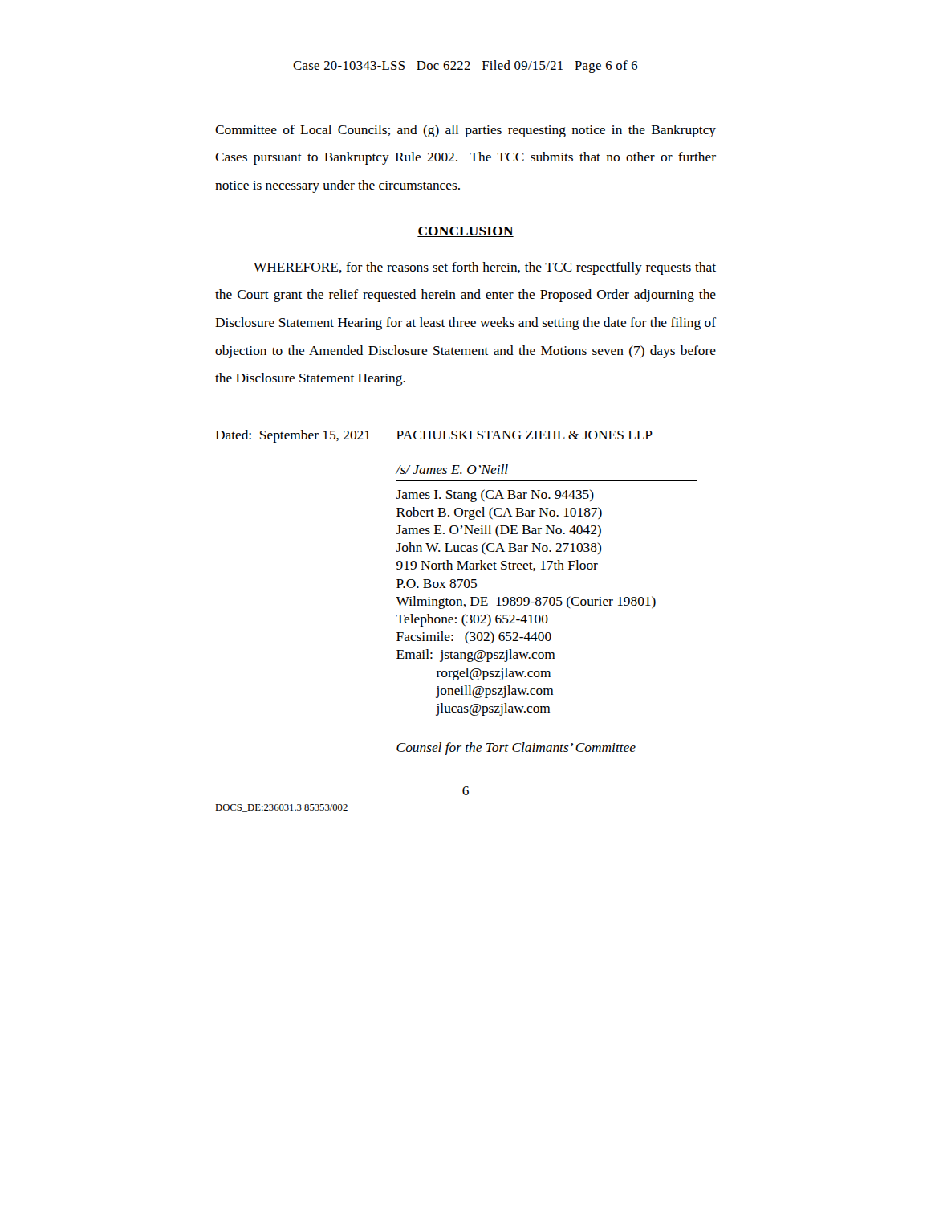Case 20-10343-LSS Doc 6222 Filed 09/15/21 Page 6 of 6
Committee of Local Councils; and (g) all parties requesting notice in the Bankruptcy Cases pursuant to Bankruptcy Rule 2002. The TCC submits that no other or further notice is necessary under the circumstances.
CONCLUSION
WHEREFORE, for the reasons set forth herein, the TCC respectfully requests that the Court grant the relief requested herein and enter the Proposed Order adjourning the Disclosure Statement Hearing for at least three weeks and setting the date for the filing of objection to the Amended Disclosure Statement and the Motions seven (7) days before the Disclosure Statement Hearing.
Dated: September 15, 2021
PACHULSKI STANG ZIEHL & JONES LLP
/s/ James E. O’Neill
James I. Stang (CA Bar No. 94435)
Robert B. Orgel (CA Bar No. 10187)
James E. O’Neill (DE Bar No. 4042)
John W. Lucas (CA Bar No. 271038)
919 North Market Street, 17th Floor
P.O. Box 8705
Wilmington, DE 19899-8705 (Courier 19801)
Telephone: (302) 652-4100
Facsimile: (302) 652-4400
Email: jstang@pszjlaw.com
rorgel@pszjlaw.com
joneill@pszjlaw.com
jlucas@pszjlaw.com
Counsel for the Tort Claimants’ Committee
6
DOCS_DE:236031.3 85353/002